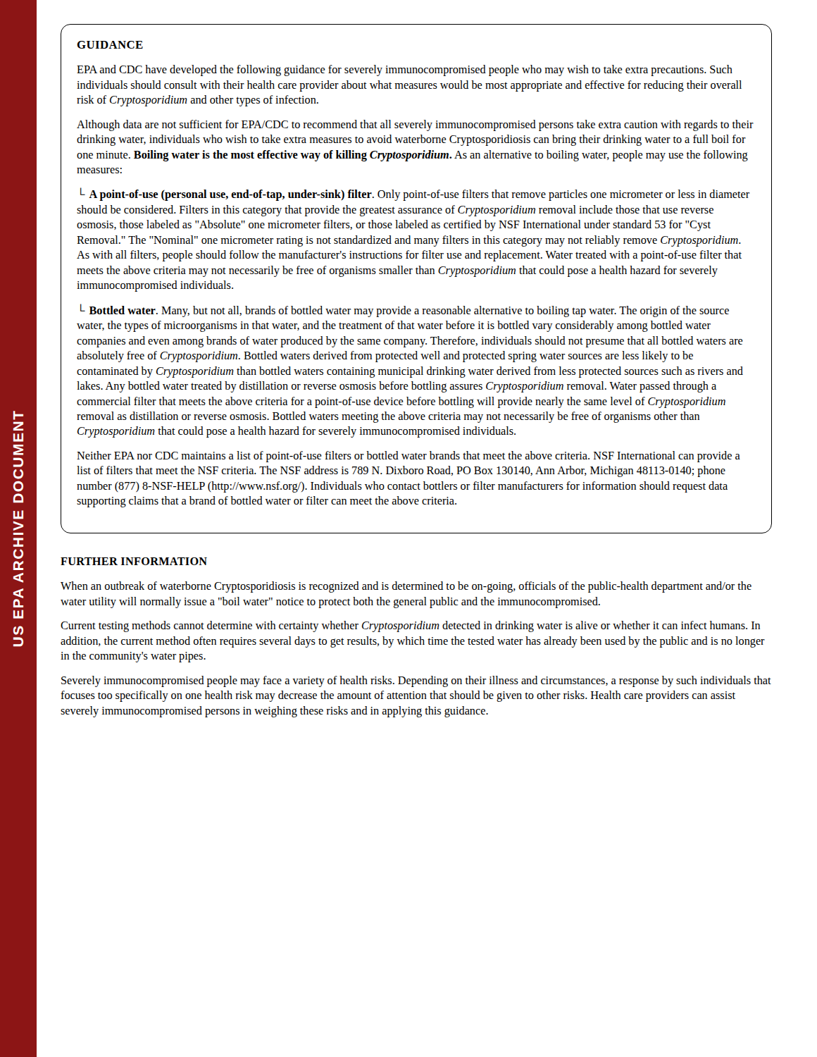US EPA ARCHIVE DOCUMENT
GUIDANCE
EPA and CDC have developed the following guidance for severely immunocompromised people who may wish to take extra precautions. Such individuals should consult with their health care provider about what measures would be most appropriate and effective for reducing their overall risk of Cryptosporidium and other types of infection.
Although data are not sufficient for EPA/CDC to recommend that all severely immunocompromised persons take extra caution with regards to their drinking water, individuals who wish to take extra measures to avoid waterborne Cryptosporidiosis can bring their drinking water to a full boil for one minute. Boiling water is the most effective way of killing Cryptosporidium. As an alternative to boiling water, people may use the following measures:
└A point-of-use (personal use, end-of-tap, under-sink) filter. Only point-of-use filters that remove particles one micrometer or less in diameter should be considered. Filters in this category that provide the greatest assurance of Cryptosporidium removal include those that use reverse osmosis, those labeled as "Absolute" one micrometer filters, or those labeled as certified by NSF International under standard 53 for "Cyst Removal." The "Nominal" one micrometer rating is not standardized and many filters in this category may not reliably remove Cryptosporidium. As with all filters, people should follow the manufacturer's instructions for filter use and replacement. Water treated with a point-of-use filter that meets the above criteria may not necessarily be free of organisms smaller than Cryptosporidium that could pose a health hazard for severely immunocompromised individuals.
└Bottled water. Many, but not all, brands of bottled water may provide a reasonable alternative to boiling tap water. The origin of the source water, the types of microorganisms in that water, and the treatment of that water before it is bottled vary considerably among bottled water companies and even among brands of water produced by the same company. Therefore, individuals should not presume that all bottled waters are absolutely free of Cryptosporidium. Bottled waters derived from protected well and protected spring water sources are less likely to be contaminated by Cryptosporidium than bottled waters containing municipal drinking water derived from less protected sources such as rivers and lakes. Any bottled water treated by distillation or reverse osmosis before bottling assures Cryptosporidium removal. Water passed through a commercial filter that meets the above criteria for a point-of-use device before bottling will provide nearly the same level of Cryptosporidium removal as distillation or reverse osmosis. Bottled waters meeting the above criteria may not necessarily be free of organisms other than Cryptosporidium that could pose a health hazard for severely immunocompromised individuals.
Neither EPA nor CDC maintains a list of point-of-use filters or bottled water brands that meet the above criteria. NSF International can provide a list of filters that meet the NSF criteria. The NSF address is 789 N. Dixboro Road, PO Box 130140, Ann Arbor, Michigan 48113-0140; phone number (877) 8-NSF-HELP (http://www.nsf.org/). Individuals who contact bottlers or filter manufacturers for information should request data supporting claims that a brand of bottled water or filter can meet the above criteria.
FURTHER INFORMATION
When an outbreak of waterborne Cryptosporidiosis is recognized and is determined to be on-going, officials of the public-health department and/or the water utility will normally issue a "boil water" notice to protect both the general public and the immunocompromised.
Current testing methods cannot determine with certainty whether Cryptosporidium detected in drinking water is alive or whether it can infect humans. In addition, the current method often requires several days to get results, by which time the tested water has already been used by the public and is no longer in the community's water pipes.
Severely immunocompromised people may face a variety of health risks. Depending on their illness and circumstances, a response by such individuals that focuses too specifically on one health risk may decrease the amount of attention that should be given to other risks. Health care providers can assist severely immunocompromised persons in weighing these risks and in applying this guidance.